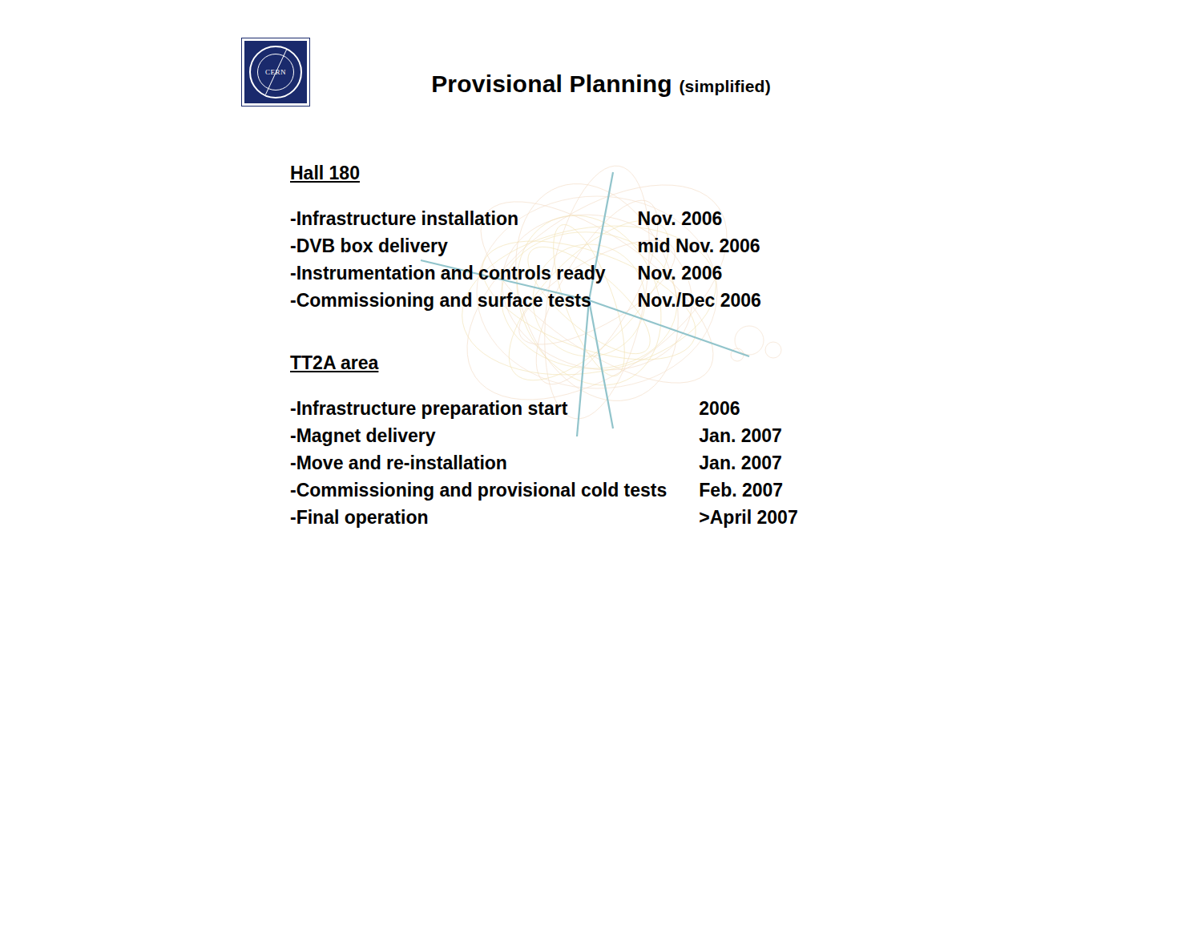CERN
Provisional Planning (simplified)
Hall 180
| -Infrastructure installation | Nov. 2006 |
| -DVB box delivery | mid Nov. 2006 |
| -Instrumentation and controls ready | Nov. 2006 |
| -Commissioning and surface tests | Nov./Dec 2006 |
TT2A area
| -Infrastructure preparation start | 2006 |
| -Magnet delivery | Jan. 2007 |
| -Move and re-installation | Jan. 2007 |
| -Commissioning and provisional cold tests | Feb. 2007 |
| -Final operation | >April 2007 |